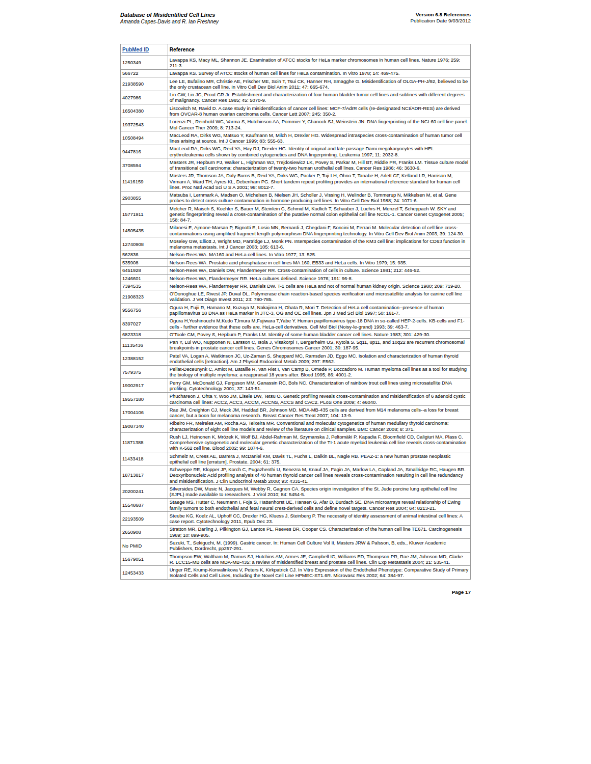Database of Misidentified Cell Lines
Amanda Capes-Davis and R. Ian Freshney
Version 6.8 References
Publication Date 9/03/2012
| PubMed ID | Reference |
| --- | --- |
| 1250349 | Lavappa KS, Macy ML, Shannon JE. Examination of ATCC stocks for HeLa marker chromosomes in human cell lines. Nature 1976; 259: 211-3. |
| 566722 | Lavappa KS. Survey of ATCC stocks of human cell lines for HeLa contamination. In Vitro 1978; 14: 469-475. |
| 21938590 | Lee LE, Bufalino MR, Christie AE, Frischer ME, Soin T, Tsui CK, Hanner RH, Smagghe G. Misidentification of OLGA-PH-J/92, believed to be the only crustacean cell line. In Vitro Cell Dev Biol Anim 2011; 47: 665-674. |
| 4027986 | Lin CW, Lin JC, Prout GR Jr. Establishment and characterization of four human bladder tumor cell lines and sublines with different degrees of malignancy. Cancer Res 1985; 45: 5070-9. |
| 16504380 | Liscovitch M, Ravid D. A case study in misidentification of cancer cell lines: MCF-7/AdrR cells (re-designated NCI/ADR-RES) are derived from OVCAR-8 human ovarian carcinoma cells. Cancer Lett 2007; 245: 350-2. |
| 19372543 | Lorenzi PL, Reinhold WC, Varma S, Hutchinson AA, Pommier Y, Chanock SJ, Weinstein JN. DNA fingerprinting of the NCI-60 cell line panel. Mol Cancer Ther 2009; 8: 713-24. |
| 10508494 | MacLeod RA, Dirks WG, Matsuo Y, Kaufmann M, Milch H, Drexler HG. Widespread intraspecies cross-contamination of human tumor cell lines arising at source. Int J Cancer 1999; 83: 555-63. |
| 9447816 | MacLeod RA, Dirks WG, Reid YA, Hay RJ, Drexler HG. Identity of original and late passage Dami megakaryocytes with HEL erythroleukemia cells shown by combined cytogenetics and DNA fingerprinting. Leukemia 1997; 11: 2032-8. |
| 3708594 | Masters JR, Hepburn PJ, Walker L, Highman WJ, Trejdosiewicz LK, Povey S, Parkar M, Hill BT, Riddle PR, Franks LM. Tissue culture model of transitional cell carcinoma: characterization of twenty-two human urothelial cell lines. Cancer Res 1986; 46: 3630-6. |
| 11416159 | Masters JR, Thomson JA, Daly-Burns B, Reid YA, Dirks WG, Packer P, Toji LH, Ohno T, Tanabe H, Arlett CF, Kelland LR, Harrison M, Virmani A, Ward TH, Ayres KL, Debenham PG. Short tandem repeat profiling provides an international reference standard for human cell lines. Proc Natl Acad Sci U S A 2001; 98: 8012-7. |
| 2903855 | Matsuba I, Lernmark A, Madsen O, Michelsen B, Nielsen JH, Scholler J, Vissing H, Welinder B, Tommerup N, Mikkelsen M, et al. Gene probes to detect cross-culture contamination in hormone producing cell lines. In Vitro Cell Dev Biol 1988; 24: 1071-6. |
| 15771911 | Melcher R, Maisch S, Koehler S, Bauer M, Steinlein C, Schmid M, Kudlich T, Schauber J, Luehrs H, Menzel T, Scheppach W. SKY and genetic fingerprinting reveal a cross-contamination of the putative normal colon epithelial cell line NCOL-1. Cancer Genet Cytogenet 2005; 158: 84-7. |
| 14505435 | Milanesi E, Ajmone-Marsan P, Bignotti E, Losio MN, Bernardi J, Chegdani F, Soncini M, Ferrari M. Molecular detection of cell line cross-contaminations using amplified fragment length polymorphism DNA fingerprinting technology. In Vitro Cell Dev Biol Anim 2003; 39: 124-30. |
| 12740908 | Moseley GW, Elliott J, Wright MD, Partridge LJ, Monk PN. Interspecies contamination of the KM3 cell line: implications for CD63 function in melanoma metastasis. Int J Cancer 2003; 105: 613-6. |
| 562836 | Nelson-Rees WA. MA160 and HeLa cell lines. In Vitro 1977; 13: 525. |
| 535908 | Nelson-Rees WA. Prostatic acid phosphatase in cell lines MA 160, EB33 and HeLa cells. In Vitro 1979; 15: 935. |
| 6451928 | Nelson-Rees WA, Daniels DW, Flandermeyer RR. Cross-contamination of cells in culture. Science 1981; 212: 446-52. |
| 1246601 | Nelson-Rees WA, Flandermeyer RR. HeLa cultures defined. Science 1976; 191: 96-8. |
| 7394535 | Nelson-Rees WA, Flandermeyer RR, Daniels DW. T-1 cells are HeLa and not of normal human kidney origin. Science 1980; 209: 719-20. |
| 21908323 | O'Donoghue LE, Rivest JP, Duval DL. Polymerase chain reaction-based species verification and microsatellite analysis for canine cell line validation. J Vet Diagn Invest 2011; 23: 780-785. |
| 9556756 | Ogura H, Fujii R, Hamano M, Kuzuya M, Nakajima H, Ohata R, Mori T. Detection of HeLa cell contamination--presence of human papillomavirus 18 DNA as HeLa marker in JTC-3, OG and OE cell lines. Jpn J Med Sci Biol 1997; 50: 161-7. |
| 8397027 | Ogura H,Yoshinouchi M,Kudo T,Imura M,Fujiwara T,Yabe Y. Human papillomavirus type-18 DNA in so-called HEP-2-cells. KB-cells and F1-cells - further evidence that these cells are. HeLa-cell derivatives. Cell Mol Biol (Noisy-le-grand) 1993; 39: 463-7. |
| 6823318 | O'Toole CM, Povey S, Hepburn P, Franks LM. Identity of some human bladder cancer cell lines. Nature 1983; 301: 429-30. |
| 11135436 | Pan Y, Lui WO, Nupponen N, Larsson C, Isola J, Visakorpi T, Bergerheim US, Kytölä S. 5q11, 8p11, and 10q22 are recurrent chromosomal breakpoints in prostate cancer cell lines. Genes Chromosomes Cancer 2001; 30: 187-95. |
| 12388152 | Patel VA, Logan A, Watkinson JC, Uz-Zaman S, Sheppard MC, Ramsden JD, Eggo MC. Isolation and characterization of human thyroid endothelial cells [retraction]. Am J Physiol Endocrinol Metab 2009; 297: E562. |
| 7579375 | Pellat-Deceunynk C, Amiot M, Bataille R, Van Riet I, Van Camp B, Omede P, Boccadoro M. Human myeloma cell lines as a tool for studying the biology of multiple myeloma: a reappraisal 18 years after. Blood 1995; 86: 4001-2. |
| 19002917 | Perry GM, McDonald GJ, Ferguson MM, Ganassin RC, Bols NC. Characterization of rainbow trout cell lines using microsatellite DNA profiling. Cytotechnology 2001; 37: 143-51. |
| 19557180 | Phuchareon J, Ohta Y, Woo JM, Eisele DW, Tetsu O. Genetic profiling reveals cross-contamination and misidentification of 6 adenoid cystic carcinoma cell lines: ACC2, ACC3, ACCM, ACCNS, ACCS and CAC2. PLoS One 2009; 4: e6040. |
| 17004106 | Rae JM, Creighton CJ, Meck JM, Haddad BR, Johnson MD. MDA-MB-435 cells are derived from M14 melanoma cells--a loss for breast cancer, but a boon for melanoma research. Breast Cancer Res Treat 2007; 104: 13-9. |
| 19087340 | Ribeiro FR, Meireles AM, Rocha AS, Teixeira MR. Conventional and molecular cytogenetics of human medullary thyroid carcinoma: characterization of eight cell line models and review of the literature on clinical samples. BMC Cancer 2008; 8: 371. |
| 11871388 | Rush LJ, Heinonen K, Mrózek K, Wolf BJ, Abdel-Rahman M, Szymanska J, Peltomäki P, Kapadia F, Bloomfield CD, Caligiuri MA, Plass C. Comprehensive cytogenetic and molecular genetic characterization of the TI-1 acute myeloid leukemia cell line reveals cross-contamination with K-562 cell line. Blood 2002; 99: 1874-6. |
| 11433418 | Schmelz M, Cress AE, Barrera J, McDaniel KM, Davis TL, Fuchs L, Dalkin BL, Nagle RB. PEAZ-1: a new human prostate neoplastic epithelial cell line [erratum]. Prostate. 2004; 61: 375. |
| 18713817 | Schweppe RE, Klopper JP, Korch C, Pugazhenthi U, Benezra M, Knauf JA, Fagin JA, Marlow LA, Copland JA, Smallridge RC, Haugen BR. Deoxyribonucleic Acid profiling analysis of 40 human thyroid cancer cell lines reveals cross-contamination resulting in cell line redundancy and misidentification. J Clin Endocrinol Metab 2008; 93: 4331-41. |
| 20200241 | Silversides DW, Music N, Jacques M, Webby R, Gagnon CA. Species origin investigation of the St. Jude porcine lung epithelial cell line (SJPL) made available to researchers. J Virol 2010; 84: 5454-5. |
| 15548687 | Staege MS, Hutter C, Neumann I, Foja S, Hattenhorst UE, Hansen G, Afar D, Burdach SE. DNA microarrays reveal relationship of Ewing family tumors to both endothelial and fetal neural crest-derived cells and define novel targets. Cancer Res 2004; 64: 8213-21. |
| 22193509 | Steube KG, Koelz AL, Uphoff CC, Drexler HG, Kluess J, Steinberg P. The necessity of identity assessment of animal intestinal cell lines: A case report. Cytotechnology 2011, Epub Dec 23. |
| 2650908 | Stratton MR, Darling J, Pilkington GJ, Lantos PL, Reeves BR, Cooper CS. Characterization of the human cell line TE671. Carcinogenesis 1989; 10: 899-905. |
| No PMID | Suzuki, T., Sekiguchi, M. (1999). Gastric cancer. In: Human Cell Culture Vol II, Masters JRW & Palsson, B, eds., Kluwer Academic Publishers, Dordrecht, pp257-291. |
| 15679051 | Thompson EW, Waltham M, Ramus SJ, Hutchins AM, Armes JE, Campbell IG, Williams ED, Thompson PR, Rae JM, Johnson MD, Clarke R. LCC15-MB cells are MDA-MB-435: a review of misidentified breast and prostate cell lines. Clin Exp Metastasis 2004; 21: 535-41. |
| 12453433 | Unger RE, Krump-Konvalinkova V, Peters K, Kirkpatrick CJ. In Vitro Expression of the Endothelial Phenotype: Comparative Study of Primary Isolated Cells and Cell Lines, Including the Novel Cell Line HPMEC-ST1.6R. Microvasc Res 2002; 64: 384-97. |
Page 17